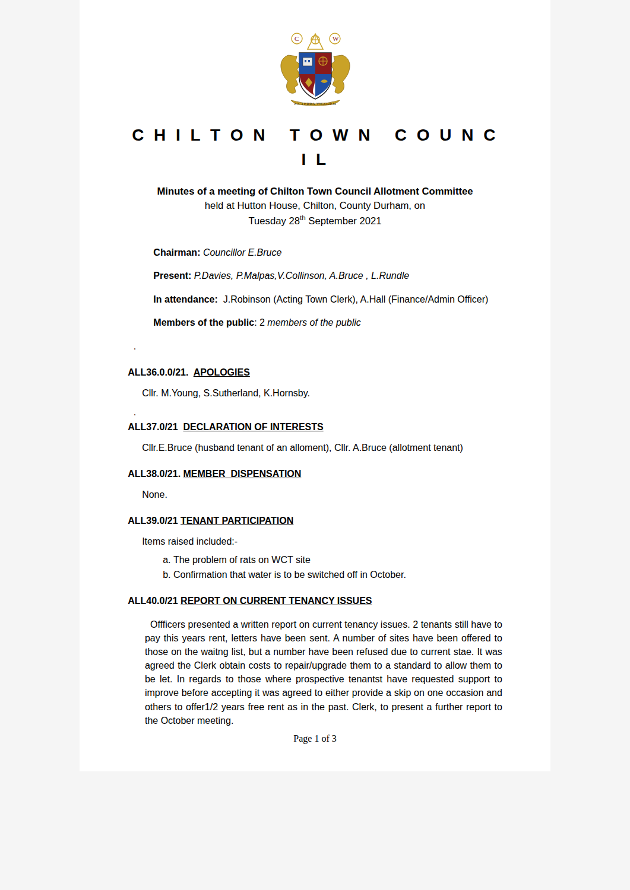C W EX TERRA VIGOREM
C H I L T O N T O W N C O U N C I L
Minutes of a meeting of Chilton Town Council Allotment Committee
held at Hutton House, Chilton, County Durham, on
Tuesday 28th September 2021
Chairman: Councillor E.Bruce
Present: P.Davies, P.Malpas,V.Collinson, A.Bruce , L.Rundle
In attendance: J.Robinson (Acting Town Clerk), A.Hall (Finance/Admin Officer)
Members of the public: 2 members of the public
.
ALL36.0.0/21. APOLOGIES
Cllr. M.Young, S.Sutherland, K.Hornsby.
.
ALL37.0/21 DECLARATION OF INTERESTS
Cllr.E.Bruce (husband tenant of an alloment), Cllr. A.Bruce (allotment tenant)
ALL38.0/21. MEMBER DISPENSATION
None.
ALL39.0/21 TENANT PARTICIPATION
Items raised included:-
The problem of rats on WCT site
Confirmation that water is to be switched off in October.
ALL40.0/21 REPORT ON CURRENT TENANCY ISSUES
Offficers presented a written report on current tenancy issues. 2 tenants still have to pay this years rent, letters have been sent. A number of sites have been offered to those on the waitng list, but a number have been refused due to current stae. It was agreed the Clerk obtain costs to repair/upgrade them to a standard to allow them to be let. In regards to those where prospective tenantst have requested support to improve before accepting it was agreed to either provide a skip on one occasion and others to offer1/2 years free rent as in the past. Clerk, to present a further report to the October meeting.
Page 1 of 3